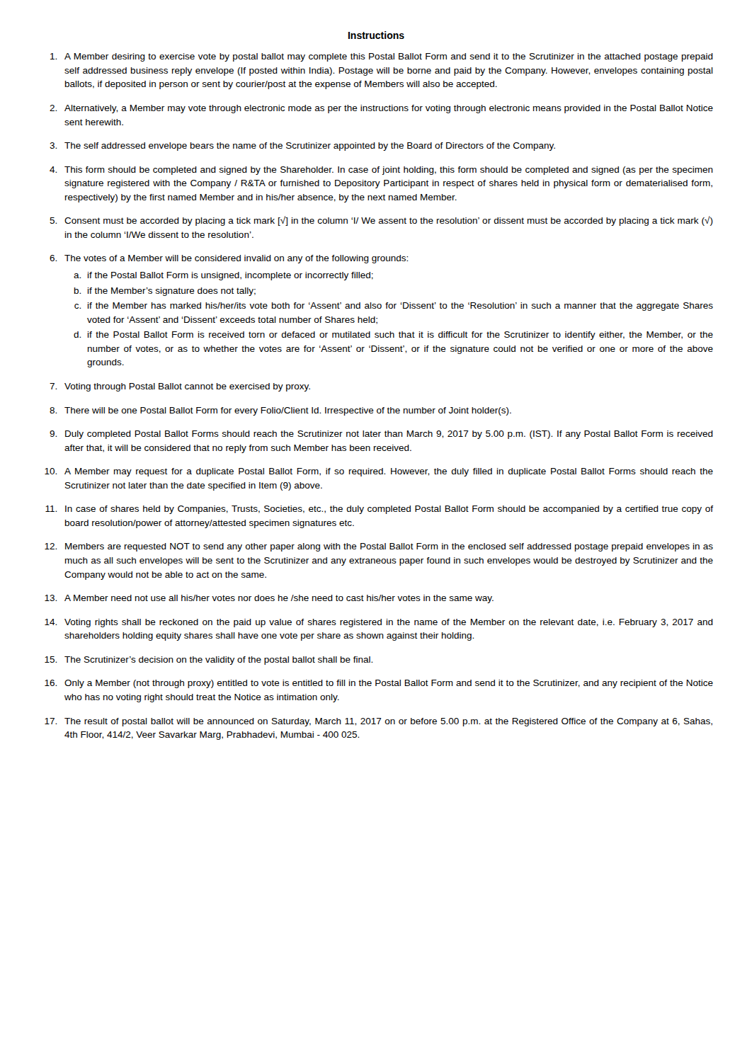Instructions
A Member desiring to exercise vote by postal ballot may complete this Postal Ballot Form and send it to the Scrutinizer in the attached postage prepaid self addressed business reply envelope (If posted within India). Postage will be borne and paid by the Company. However, envelopes containing postal ballots, if deposited in person or sent by courier/post at the expense of Members will also be accepted.
Alternatively, a Member may vote through electronic mode as per the instructions for voting through electronic means provided in the Postal Ballot Notice sent herewith.
The self addressed envelope bears the name of the Scrutinizer appointed by the Board of Directors of the Company.
This form should be completed and signed by the Shareholder. In case of joint holding, this form should be completed and signed (as per the specimen signature registered with the Company / R&TA or furnished to Depository Participant in respect of shares held in physical form or dematerialised form, respectively) by the first named Member and in his/her absence, by the next named Member.
Consent must be accorded by placing a tick mark [√] in the column ‘I/ We assent to the resolution’ or dissent must be accorded by placing a tick mark (√) in the column ‘I/We dissent to the resolution’.
The votes of a Member will be considered invalid on any of the following grounds:
if the Postal Ballot Form is unsigned, incomplete or incorrectly filled;
if the Member’s signature does not tally;
if the Member has marked his/her/its vote both for ‘Assent’ and also for ‘Dissent’ to the ‘Resolution’ in such a manner that the aggregate Shares voted for ‘Assent’ and ‘Dissent’ exceeds total number of Shares held;
if the Postal Ballot Form is received torn or defaced or mutilated such that it is difficult for the Scrutinizer to identify either, the Member, or the number of votes, or as to whether the votes are for ‘Assent’ or ‘Dissent’, or if the signature could not be verified or one or more of the above grounds.
Voting through Postal Ballot cannot be exercised by proxy.
There will be one Postal Ballot Form for every Folio/Client Id. Irrespective of the number of Joint holder(s).
Duly completed Postal Ballot Forms should reach the Scrutinizer not later than March 9, 2017 by 5.00 p.m. (IST). If any Postal Ballot Form is received after that, it will be considered that no reply from such Member has been received.
A Member may request for a duplicate Postal Ballot Form, if so required. However, the duly filled in duplicate Postal Ballot Forms should reach the Scrutinizer not later than the date specified in Item (9) above.
In case of shares held by Companies, Trusts, Societies, etc., the duly completed Postal Ballot Form should be accompanied by a certified true copy of board resolution/power of attorney/attested specimen signatures etc.
Members are requested NOT to send any other paper along with the Postal Ballot Form in the enclosed self addressed postage prepaid envelopes in as much as all such envelopes will be sent to the Scrutinizer and any extraneous paper found in such envelopes would be destroyed by Scrutinizer and the Company would not be able to act on the same.
A Member need not use all his/her votes nor does he /she need to cast his/her votes in the same way.
Voting rights shall be reckoned on the paid up value of shares registered in the name of the Member on the relevant date, i.e. February 3, 2017 and shareholders holding equity shares shall have one vote per share as shown against their holding.
The Scrutinizer’s decision on the validity of the postal ballot shall be final.
Only a Member (not through proxy) entitled to vote is entitled to fill in the Postal Ballot Form and send it to the Scrutinizer, and any recipient of the Notice who has no voting right should treat the Notice as intimation only.
The result of postal ballot will be announced on Saturday, March 11, 2017 on or before 5.00 p.m. at the Registered Office of the Company at 6, Sahas, 4th Floor, 414/2, Veer Savarkar Marg, Prabhadevi, Mumbai - 400 025.